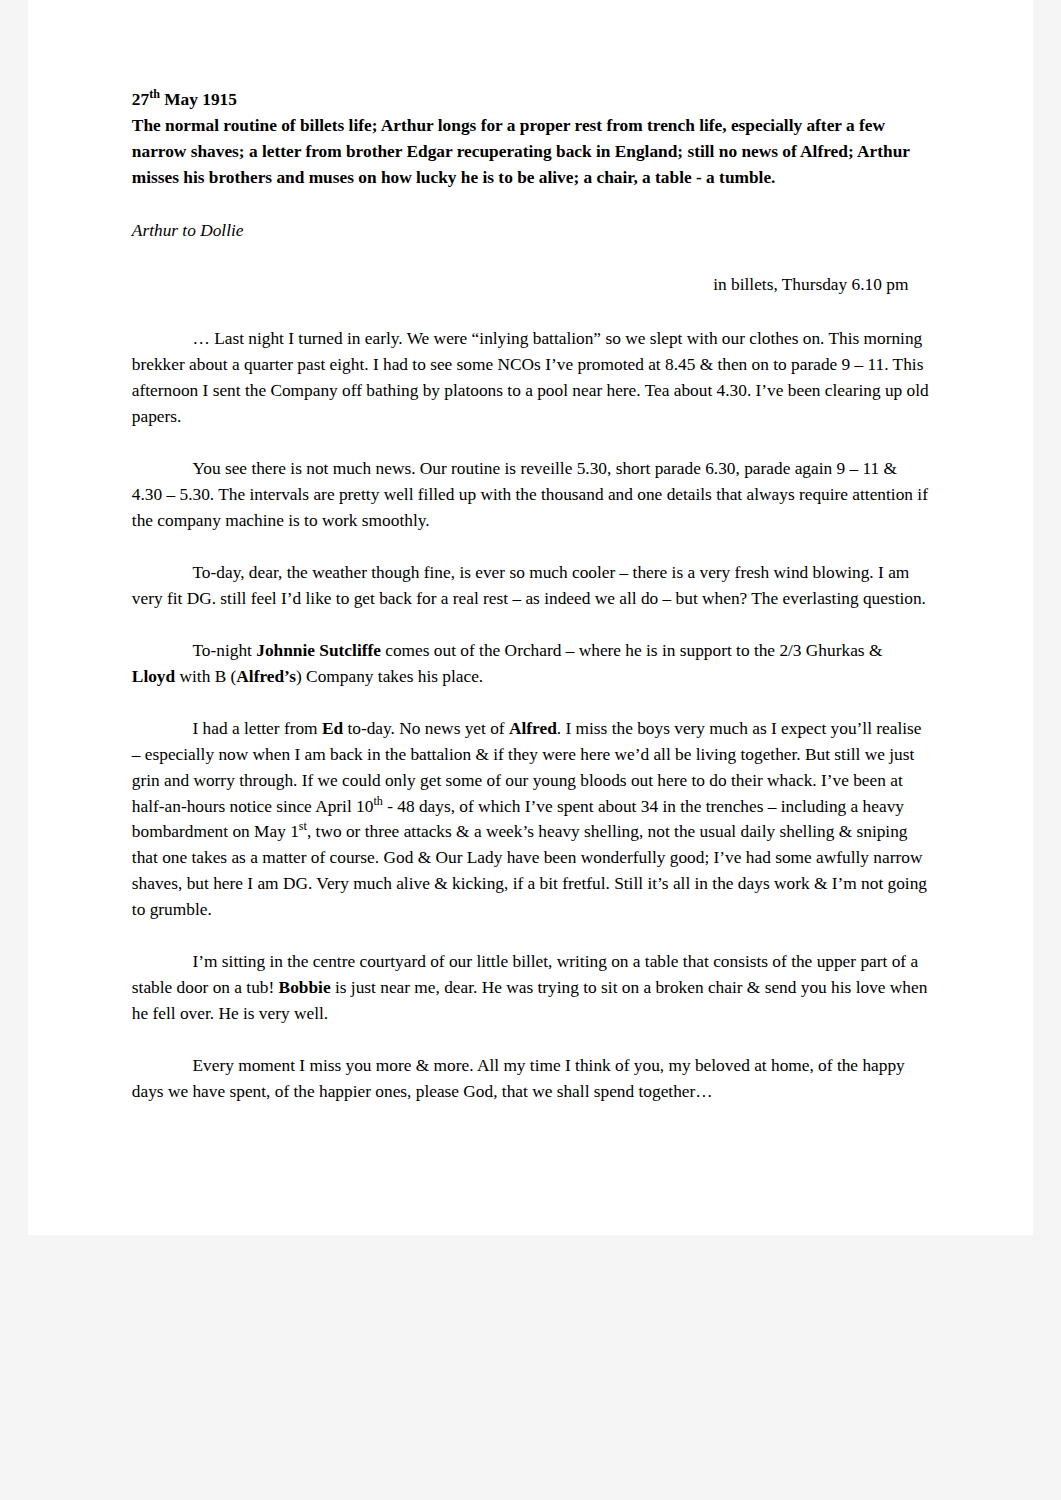27th May 1915
The normal routine of billets life; Arthur longs for a proper rest from trench life, especially after a few narrow shaves; a letter from brother Edgar recuperating back in England; still no news of Alfred; Arthur misses his brothers and muses on how lucky he is to be alive; a chair, a table - a tumble.
Arthur to Dollie
in billets, Thursday 6.10 pm
… Last night I turned in early. We were “inlying battalion” so we slept with our clothes on. This morning brekker about a quarter past eight. I had to see some NCOs I’ve promoted at 8.45 & then on to parade 9 – 11. This afternoon I sent the Company off bathing by platoons to a pool near here. Tea about 4.30. I’ve been clearing up old papers.
You see there is not much news. Our routine is reveille 5.30, short parade 6.30, parade again 9 – 11 & 4.30 – 5.30. The intervals are pretty well filled up with the thousand and one details that always require attention if the company machine is to work smoothly.
To-day, dear, the weather though fine, is ever so much cooler – there is a very fresh wind blowing. I am very fit DG. still feel I’d like to get back for a real rest – as indeed we all do – but when? The everlasting question.
To-night Johnnie Sutcliffe comes out of the Orchard – where he is in support to the 2/3 Ghurkas & Lloyd with B (Alfred’s) Company takes his place.
I had a letter from Ed to-day. No news yet of Alfred. I miss the boys very much as I expect you’ll realise – especially now when I am back in the battalion & if they were here we’d all be living together. But still we just grin and worry through. If we could only get some of our young bloods out here to do their whack. I’ve been at half-an-hours notice since April 10th - 48 days, of which I’ve spent about 34 in the trenches – including a heavy bombardment on May 1st, two or three attacks & a week’s heavy shelling, not the usual daily shelling & sniping that one takes as a matter of course. God & Our Lady have been wonderfully good; I’ve had some awfully narrow shaves, but here I am DG. Very much alive & kicking, if a bit fretful. Still it’s all in the days work & I’m not going to grumble.
I’m sitting in the centre courtyard of our little billet, writing on a table that consists of the upper part of a stable door on a tub! Bobbie is just near me, dear. He was trying to sit on a broken chair & send you his love when he fell over. He is very well.
Every moment I miss you more & more. All my time I think of you, my beloved at home, of the happy days we have spent, of the happier ones, please God, that we shall spend together…